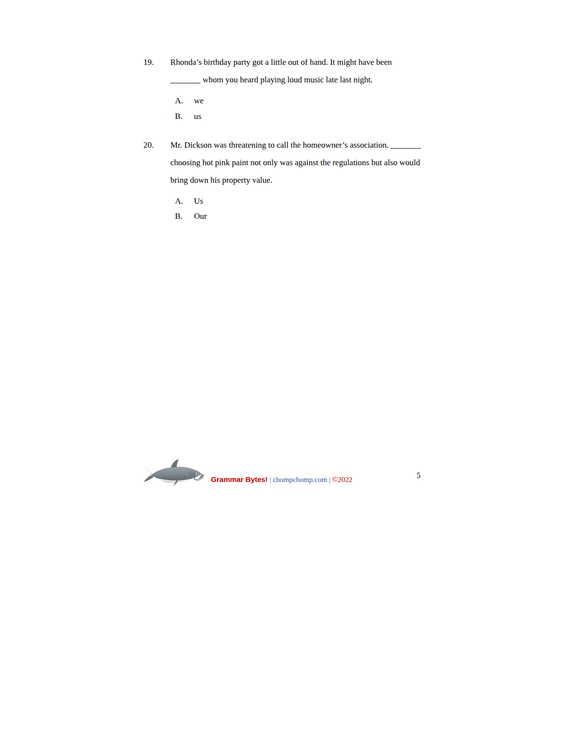Rhonda’s birthday party got a little out of hand. It might have been _______ whom you heard playing loud music late last night.
we
us
Mr. Dickson was threatening to call the homeowner’s association. _______ choosing hot pink paint not only was against the regulations but also would bring down his property value.
Us
Our
Grammar Bytes! | chompchomp.com | ©2022
5